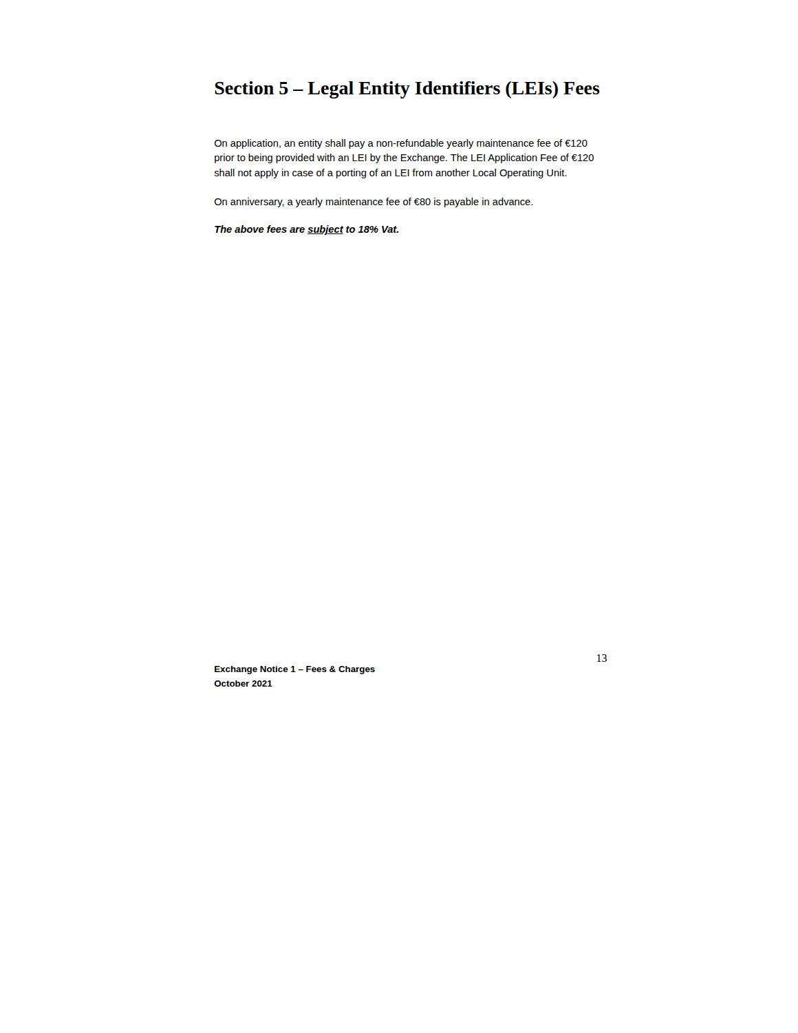Section 5 – Legal Entity Identifiers (LEIs) Fees
On application, an entity shall pay a non-refundable yearly maintenance fee of €120 prior to being provided with an LEI by the Exchange. The LEI Application Fee of €120 shall not apply in case of a porting of an LEI from another Local Operating Unit.
On anniversary, a yearly maintenance fee of €80 is payable in advance.
The above fees are subject to 18% Vat.
13
Exchange Notice 1 – Fees & Charges
October 2021